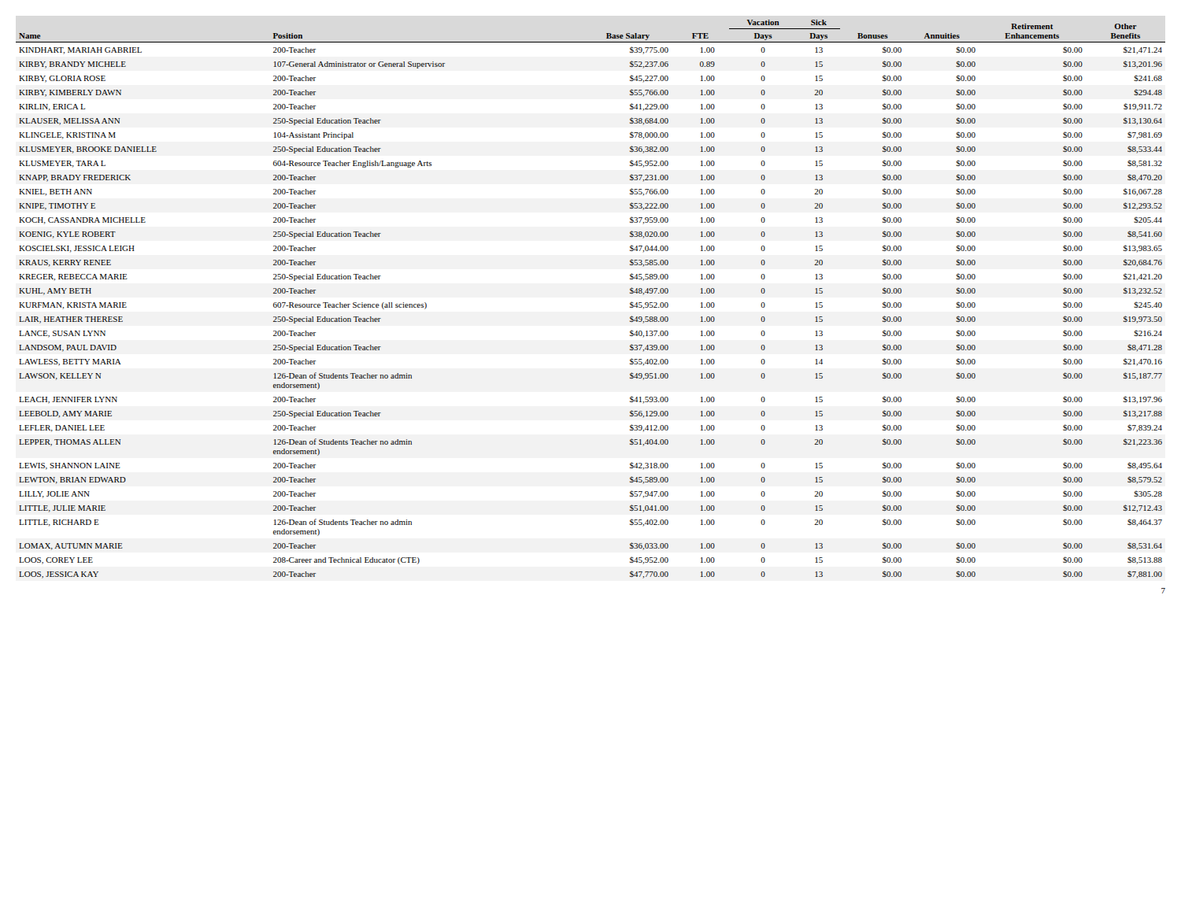| Name | Position | Base Salary | FTE | Vacation | Sick | Bonuses | Annuities | Retirement Enhancements | Other Benefits |
| --- | --- | --- | --- | --- | --- | --- | --- | --- | --- |
| Days | Days |
| KINDHART, MARIAH GABRIEL | 200-Teacher | $39,775.00 | 1.00 | 0 | 13 | $0.00 | $0.00 | $0.00 | $21,471.24 |
| KIRBY, BRANDY MICHELE | 107-General Administrator or General Supervisor | $52,237.06 | 0.89 | 0 | 15 | $0.00 | $0.00 | $0.00 | $13,201.96 |
| KIRBY, GLORIA ROSE | 200-Teacher | $45,227.00 | 1.00 | 0 | 15 | $0.00 | $0.00 | $0.00 | $241.68 |
| KIRBY, KIMBERLY DAWN | 200-Teacher | $55,766.00 | 1.00 | 0 | 20 | $0.00 | $0.00 | $0.00 | $294.48 |
| KIRLIN, ERICA L | 200-Teacher | $41,229.00 | 1.00 | 0 | 13 | $0.00 | $0.00 | $0.00 | $19,911.72 |
| KLAUSER, MELISSA ANN | 250-Special Education Teacher | $38,684.00 | 1.00 | 0 | 13 | $0.00 | $0.00 | $0.00 | $13,130.64 |
| KLINGELE, KRISTINA M | 104-Assistant Principal | $78,000.00 | 1.00 | 0 | 15 | $0.00 | $0.00 | $0.00 | $7,981.69 |
| KLUSMEYER, BROOKE DANIELLE | 250-Special Education Teacher | $36,382.00 | 1.00 | 0 | 13 | $0.00 | $0.00 | $0.00 | $8,533.44 |
| KLUSMEYER, TARA L | 604-Resource Teacher English/Language Arts | $45,952.00 | 1.00 | 0 | 15 | $0.00 | $0.00 | $0.00 | $8,581.32 |
| KNAPP, BRADY FREDERICK | 200-Teacher | $37,231.00 | 1.00 | 0 | 13 | $0.00 | $0.00 | $0.00 | $8,470.20 |
| KNIEL, BETH ANN | 200-Teacher | $55,766.00 | 1.00 | 0 | 20 | $0.00 | $0.00 | $0.00 | $16,067.28 |
| KNIPE, TIMOTHY E | 200-Teacher | $53,222.00 | 1.00 | 0 | 20 | $0.00 | $0.00 | $0.00 | $12,293.52 |
| KOCH, CASSANDRA MICHELLE | 200-Teacher | $37,959.00 | 1.00 | 0 | 13 | $0.00 | $0.00 | $0.00 | $205.44 |
| KOENIG, KYLE ROBERT | 250-Special Education Teacher | $38,020.00 | 1.00 | 0 | 13 | $0.00 | $0.00 | $0.00 | $8,541.60 |
| KOSCIELSKI, JESSICA LEIGH | 200-Teacher | $47,044.00 | 1.00 | 0 | 15 | $0.00 | $0.00 | $0.00 | $13,983.65 |
| KRAUS, KERRY RENEE | 200-Teacher | $53,585.00 | 1.00 | 0 | 20 | $0.00 | $0.00 | $0.00 | $20,684.76 |
| KREGER, REBECCA MARIE | 250-Special Education Teacher | $45,589.00 | 1.00 | 0 | 13 | $0.00 | $0.00 | $0.00 | $21,421.20 |
| KUHL, AMY BETH | 200-Teacher | $48,497.00 | 1.00 | 0 | 15 | $0.00 | $0.00 | $0.00 | $13,232.52 |
| KURFMAN, KRISTA MARIE | 607-Resource Teacher Science (all sciences) | $45,952.00 | 1.00 | 0 | 15 | $0.00 | $0.00 | $0.00 | $245.40 |
| LAIR, HEATHER THERESE | 250-Special Education Teacher | $49,588.00 | 1.00 | 0 | 15 | $0.00 | $0.00 | $0.00 | $19,973.50 |
| LANCE, SUSAN LYNN | 200-Teacher | $40,137.00 | 1.00 | 0 | 13 | $0.00 | $0.00 | $0.00 | $216.24 |
| LANDSOM, PAUL DAVID | 250-Special Education Teacher | $37,439.00 | 1.00 | 0 | 13 | $0.00 | $0.00 | $0.00 | $8,471.28 |
| LAWLESS, BETTY MARIA | 200-Teacher | $55,402.00 | 1.00 | 0 | 14 | $0.00 | $0.00 | $0.00 | $21,470.16 |
| LAWSON, KELLEY N | 126-Dean of Students Teacher no admin endorsement) | $49,951.00 | 1.00 | 0 | 15 | $0.00 | $0.00 | $0.00 | $15,187.77 |
| LEACH, JENNIFER LYNN | 200-Teacher | $41,593.00 | 1.00 | 0 | 15 | $0.00 | $0.00 | $0.00 | $13,197.96 |
| LEEBOLD, AMY MARIE | 250-Special Education Teacher | $56,129.00 | 1.00 | 0 | 15 | $0.00 | $0.00 | $0.00 | $13,217.88 |
| LEFLER, DANIEL LEE | 200-Teacher | $39,412.00 | 1.00 | 0 | 13 | $0.00 | $0.00 | $0.00 | $7,839.24 |
| LEPPER, THOMAS ALLEN | 126-Dean of Students Teacher no admin endorsement) | $51,404.00 | 1.00 | 0 | 20 | $0.00 | $0.00 | $0.00 | $21,223.36 |
| LEWIS, SHANNON LAINE | 200-Teacher | $42,318.00 | 1.00 | 0 | 15 | $0.00 | $0.00 | $0.00 | $8,495.64 |
| LEWTON, BRIAN EDWARD | 200-Teacher | $45,589.00 | 1.00 | 0 | 15 | $0.00 | $0.00 | $0.00 | $8,579.52 |
| LILLY, JOLIE ANN | 200-Teacher | $57,947.00 | 1.00 | 0 | 20 | $0.00 | $0.00 | $0.00 | $305.28 |
| LITTLE, JULIE MARIE | 200-Teacher | $51,041.00 | 1.00 | 0 | 15 | $0.00 | $0.00 | $0.00 | $12,712.43 |
| LITTLE, RICHARD E | 126-Dean of Students Teacher no admin endorsement) | $55,402.00 | 1.00 | 0 | 20 | $0.00 | $0.00 | $0.00 | $8,464.37 |
| LOMAX, AUTUMN MARIE | 200-Teacher | $36,033.00 | 1.00 | 0 | 13 | $0.00 | $0.00 | $0.00 | $8,531.64 |
| LOOS, COREY LEE | 208-Career and Technical Educator (CTE) | $45,952.00 | 1.00 | 0 | 15 | $0.00 | $0.00 | $0.00 | $8,513.88 |
| LOOS, JESSICA KAY | 200-Teacher | $47,770.00 | 1.00 | 0 | 13 | $0.00 | $0.00 | $0.00 | $7,881.00 |
7